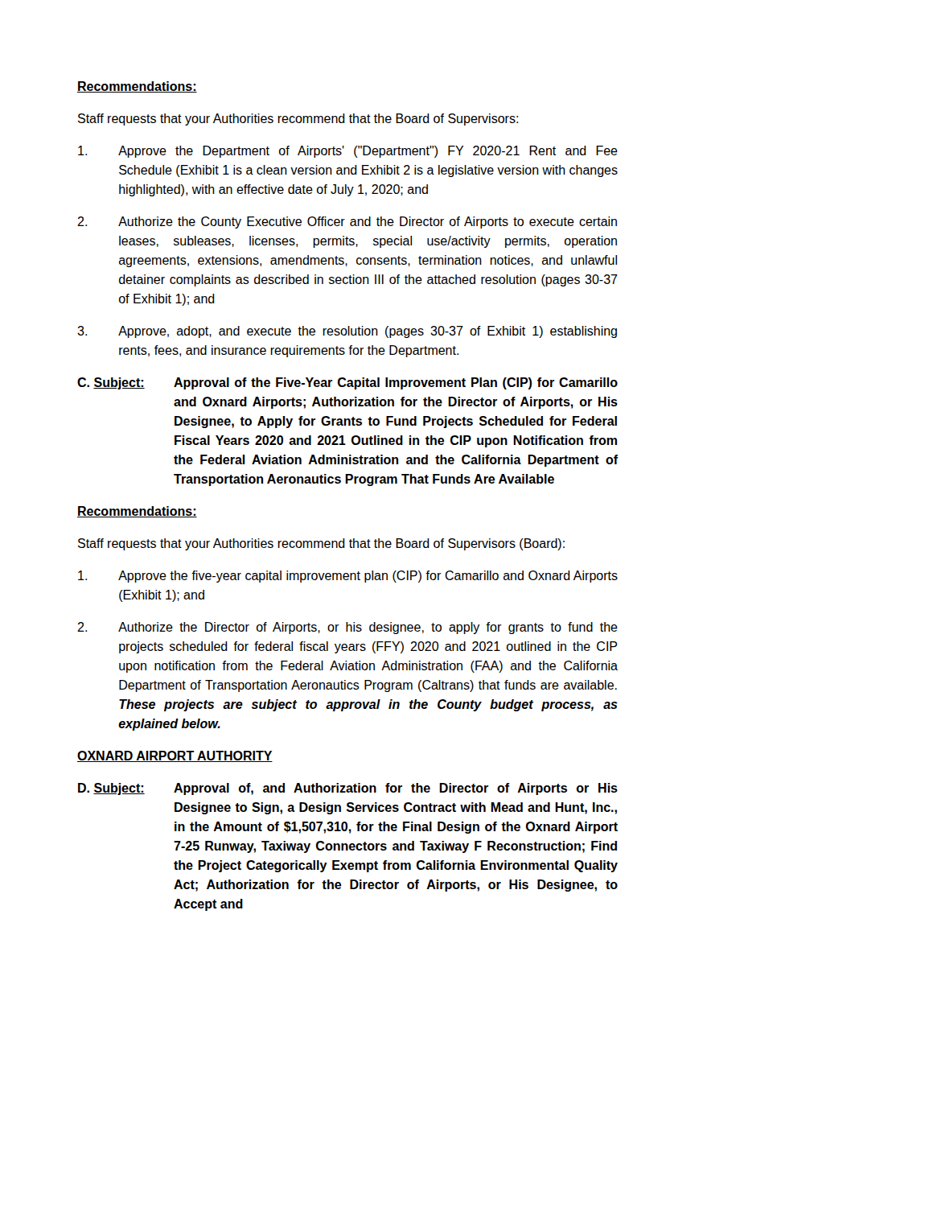Recommendations:
Staff requests that your Authorities recommend that the Board of Supervisors:
Approve the Department of Airports' ("Department") FY 2020-21 Rent and Fee Schedule (Exhibit 1 is a clean version and Exhibit 2 is a legislative version with changes highlighted), with an effective date of July 1, 2020; and
Authorize the County Executive Officer and the Director of Airports to execute certain leases, subleases, licenses, permits, special use/activity permits, operation agreements, extensions, amendments, consents, termination notices, and unlawful detainer complaints as described in section III of the attached resolution (pages 30-37 of Exhibit 1); and
Approve, adopt, and execute the resolution (pages 30-37 of Exhibit 1) establishing rents, fees, and insurance requirements for the Department.
C. Subject:
Approval of the Five-Year Capital Improvement Plan (CIP) for Camarillo and Oxnard Airports; Authorization for the Director of Airports, or His Designee, to Apply for Grants to Fund Projects Scheduled for Federal Fiscal Years 2020 and 2021 Outlined in the CIP upon Notification from the Federal Aviation Administration and the California Department of Transportation Aeronautics Program That Funds Are Available
Recommendations:
Staff requests that your Authorities recommend that the Board of Supervisors (Board):
Approve the five-year capital improvement plan (CIP) for Camarillo and Oxnard Airports (Exhibit 1); and
Authorize the Director of Airports, or his designee, to apply for grants to fund the projects scheduled for federal fiscal years (FFY) 2020 and 2021 outlined in the CIP upon notification from the Federal Aviation Administration (FAA) and the California Department of Transportation Aeronautics Program (Caltrans) that funds are available. These projects are subject to approval in the County budget process, as explained below.
OXNARD AIRPORT AUTHORITY
D. Subject:
Approval of, and Authorization for the Director of Airports or His Designee to Sign, a Design Services Contract with Mead and Hunt, Inc., in the Amount of $1,507,310, for the Final Design of the Oxnard Airport 7-25 Runway, Taxiway Connectors and Taxiway F Reconstruction; Find the Project Categorically Exempt from California Environmental Quality Act; Authorization for the Director of Airports, or His Designee, to Accept and